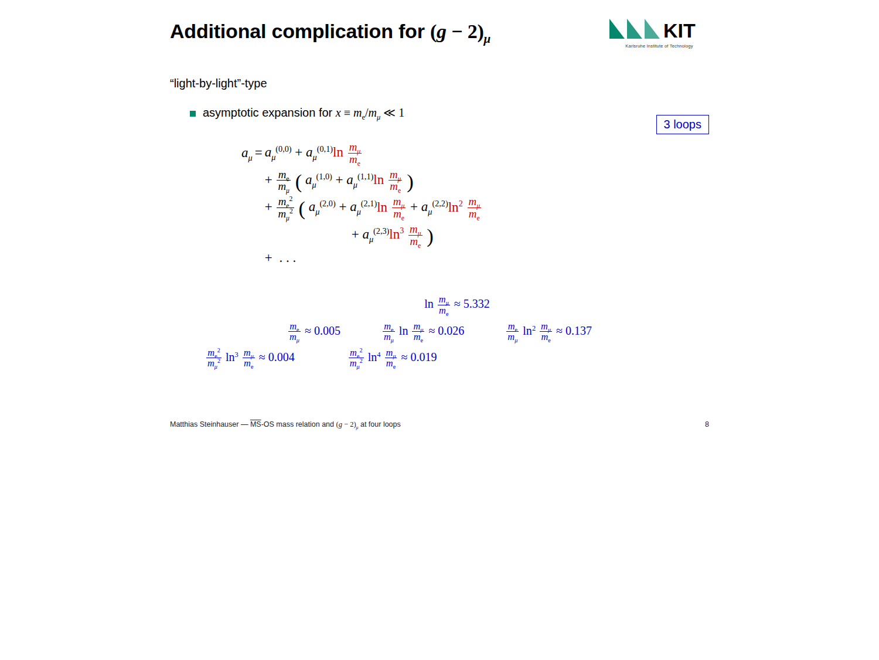KIT
Karlsruhe Institute of Technology
Additional complication for (g − 2)μ
“light-by-light”-type
asymptotic expansion for x ≡ me/mμ ≪ 1
3 loops
| a μ | = | a μ (0,0) + a μ (0,1) ln m μ m e |
| | | + m e m μ ( a μ (1,0) + a μ (1,1) ln m μ m e ) |
| | | + m e 2 m μ 2 ( a μ (2,0) + a μ (2,1) ln m μ m e + a μ (2,2) ln 2 m μ m e |
| | | + a μ (2,3) ln 3 m μ m e ) |
| | | + . . . |
ln mμ me ≈ 5.332
me mμ ≈ 0.005
me mμ ln mμ me ≈ 0.026
me mμ ln2 mμ me ≈ 0.137
me2 mμ2 ln3 mμ me ≈ 0.004
me2 mμ2 ln4 mμ me ≈ 0.019
Matthias Steinhauser — MS-OS mass relation and (g − 2)μ at four loops
8